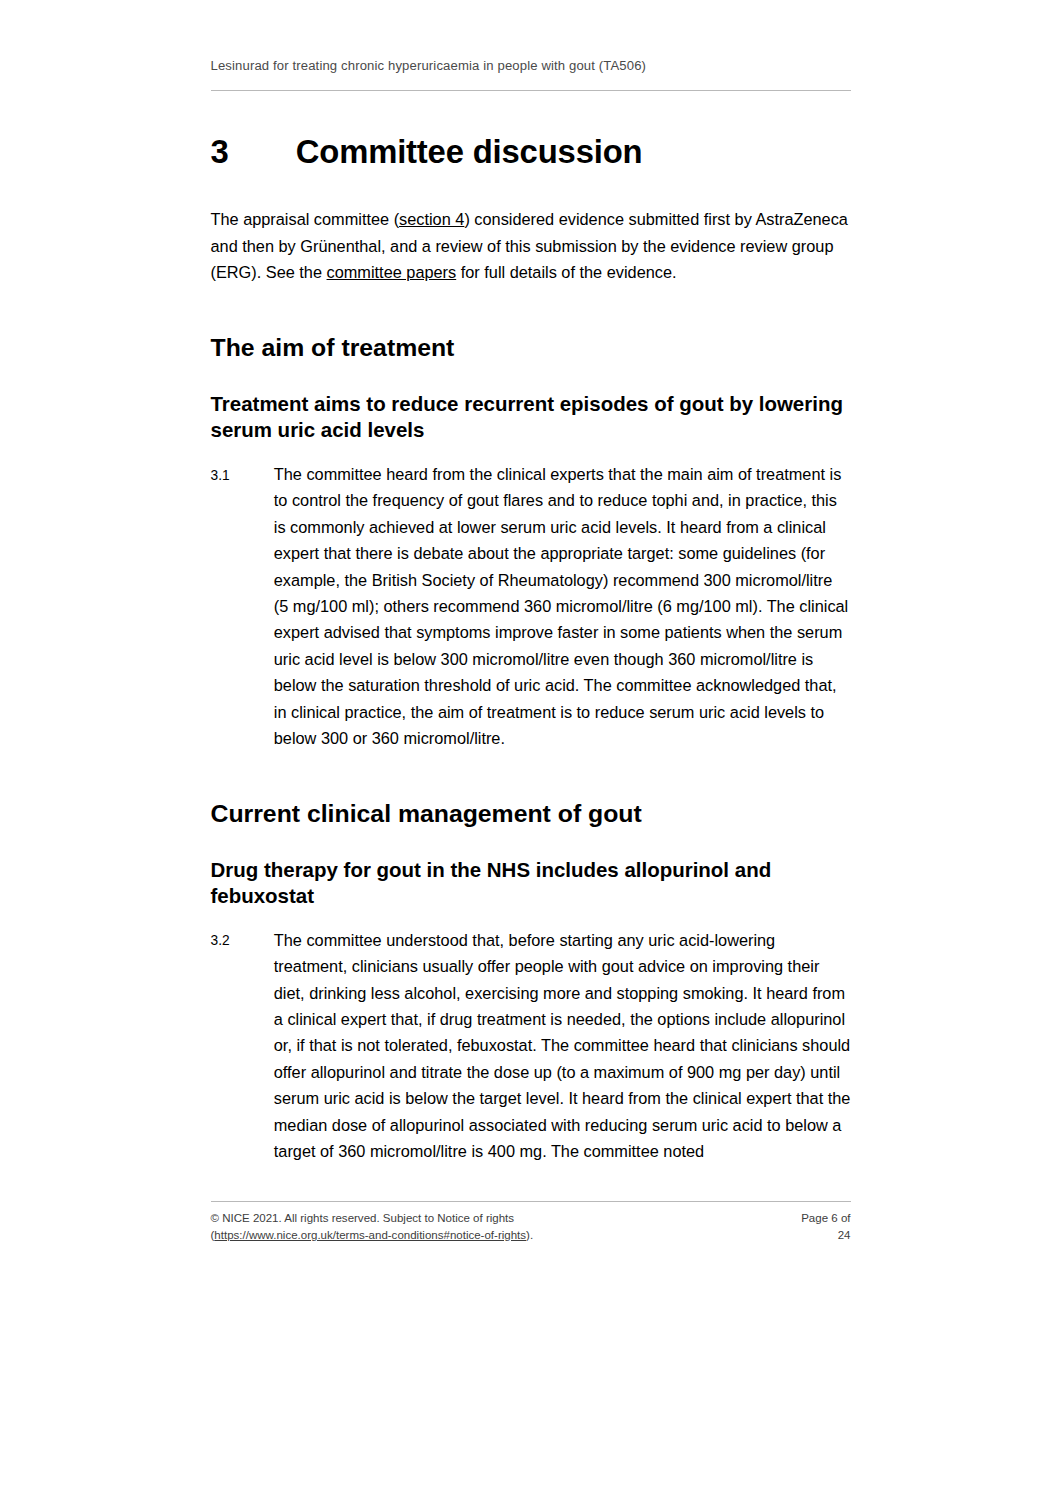Lesinurad for treating chronic hyperuricaemia in people with gout (TA506)
3 Committee discussion
The appraisal committee (section 4) considered evidence submitted first by AstraZeneca and then by Grünenthal, and a review of this submission by the evidence review group (ERG). See the committee papers for full details of the evidence.
The aim of treatment
Treatment aims to reduce recurrent episodes of gout by lowering serum uric acid levels
3.1
The committee heard from the clinical experts that the main aim of treatment is to control the frequency of gout flares and to reduce tophi and, in practice, this is commonly achieved at lower serum uric acid levels. It heard from a clinical expert that there is debate about the appropriate target: some guidelines (for example, the British Society of Rheumatology) recommend 300 micromol/litre (5 mg/100 ml); others recommend 360 micromol/litre (6 mg/100 ml). The clinical expert advised that symptoms improve faster in some patients when the serum uric acid level is below 300 micromol/litre even though 360 micromol/litre is below the saturation threshold of uric acid. The committee acknowledged that, in clinical practice, the aim of treatment is to reduce serum uric acid levels to below 300 or 360 micromol/litre.
Current clinical management of gout
Drug therapy for gout in the NHS includes allopurinol and febuxostat
3.2
The committee understood that, before starting any uric acid-lowering treatment, clinicians usually offer people with gout advice on improving their diet, drinking less alcohol, exercising more and stopping smoking. It heard from a clinical expert that, if drug treatment is needed, the options include allopurinol or, if that is not tolerated, febuxostat. The committee heard that clinicians should offer allopurinol and titrate the dose up (to a maximum of 900 mg per day) until serum uric acid is below the target level. It heard from the clinical expert that the median dose of allopurinol associated with reducing serum uric acid to below a target of 360 micromol/litre is 400 mg. The committee noted
© NICE 2021. All rights reserved. Subject to Notice of rights (https://www.nice.org.uk/terms-and-conditions#notice-of-rights).
Page 6 of
24